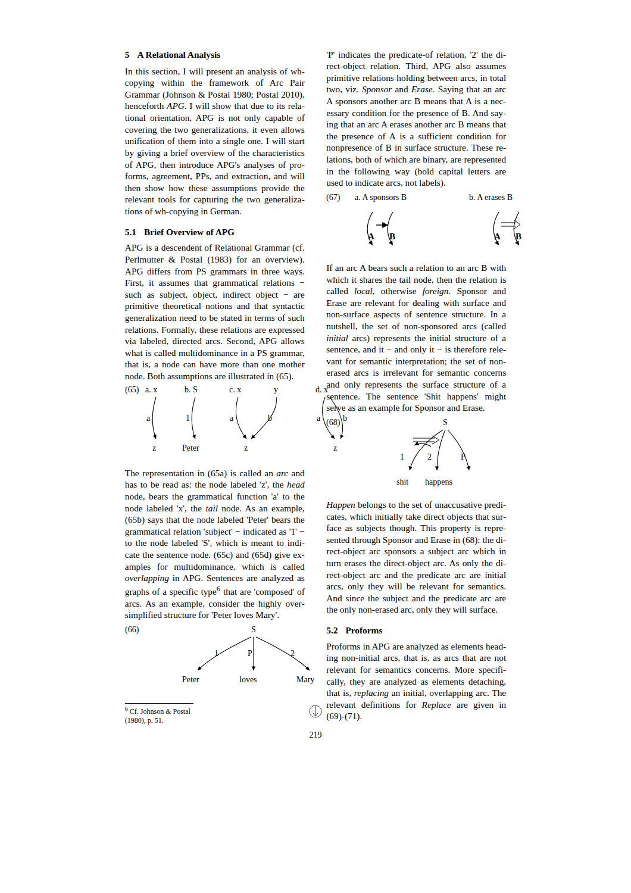5 A Relational Analysis
In this section, I will present an analysis of wh-copying within the framework of Arc Pair Grammar (Johnson & Postal 1980; Postal 2010), henceforth APG. I will show that due to its relational orientation, APG is not only capable of covering the two generalizations, it even allows unification of them into a single one. I will start by giving a brief overview of the characteristics of APG, then introduce APG's analyses of proforms, agreement, PPs, and extraction, and will then show how these assumptions provide the relevant tools for capturing the two generalizations of wh-copying in German.
5.1 Brief Overview of APG
APG is a descendent of Relational Grammar (cf. Perlmutter & Postal (1983) for an overview). APG differs from PS grammars in three ways. First, it assumes that grammatical relations − such as subject, object, indirect object − are primitive theoretical notions and that syntactic generalization need to be stated in terms of such relations. Formally, these relations are expressed via labeled, directed arcs. Second, APG allows what is called multidominance in a PS grammar, that is, a node can have more than one mother node. Both assumptions are illustrated in (65).
(65) a. x b. S c. x y d. x a z 1 Peter a b z a b z
The representation in (65a) is called an arc and has to be read as: the node labeled 'z', the head node, bears the grammatical function 'a' to the node labeled 'x', the tail node. As an example, (65b) says that the node labeled 'Peter' bears the grammatical relation 'subject' − indicated as '1' − to the node labeled 'S', which is meant to indicate the sentence node. (65c) and (65d) give examples for multidominance, which is called overlapping in APG. Sentences are analyzed as graphs of a specific type6 that are 'composed' of arcs. As an example, consider the highly oversimplified structure for 'Peter loves Mary'.
(66) S 1 P 2 Peter loves Mary
6 Cf. Johnson & Postal (1980), p. 51.
'P' indicates the predicate-of relation, '2' the direct-object relation. Third, APG also assumes primitive relations holding between arcs, in total two, viz. Sponsor and Erase. Saying that an arc A sponsors another arc B means that A is a necessary condition for the presence of B. And saying that an arc A erases another arc B means that the presence of A is a sufficient condition for nonpresence of B in surface structure. These relations, both of which are binary, are represented in the following way (bold capital letters are used to indicate arcs, not labels).
(67) a. A sponsors B b. A erases B A B A B
If an arc A bears such a relation to an arc B with which it shares the tail node, then the relation is called local, otherwise foreign. Sponsor and Erase are relevant for dealing with surface and non-surface aspects of sentence structure. In a nutshell, the set of non-sponsored arcs (called initial arcs) represents the initial structure of a sentence, and it − and only it − is therefore relevant for semantic interpretation; the set of non-erased arcs is irrelevant for semantic concerns and only represents the surface structure of a sentence. The sentence 'Shit happens' might serve as an example for Sponsor and Erase.
(68) S 1 2 P shit happens
Happen belongs to the set of unaccusative predicates, which initially take direct objects that surface as subjects though. This property is represented through Sponsor and Erase in (68): the direct-object arc sponsors a subject arc which in turn erases the direct-object arc. As only the direct-object arc and the predicate arc are initial arcs, only they will be relevant for semantics. And since the subject and the predicate arc are the only non-erased arc, only they will surface.
5.2 Proforms
Proforms in APG are analyzed as elements heading non-initial arcs, that is, as arcs that are not relevant for semantics concerns. More specifically, they are analyzed as elements detaching, that is, replacing an initial, overlapping arc. The relevant definitions for Replace are given in (69)-(71).
219